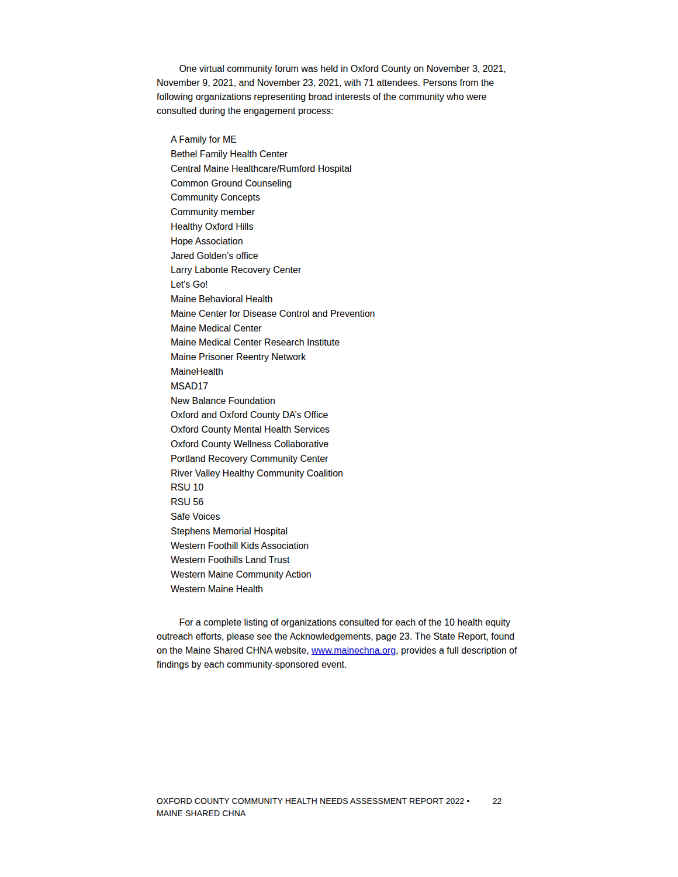One virtual community forum was held in Oxford County on November 3, 2021, November 9, 2021, and November 23, 2021, with 71 attendees. Persons from the following organizations representing broad interests of the community who were consulted during the engagement process:
A Family for ME
Bethel Family Health Center
Central Maine Healthcare/Rumford Hospital
Common Ground Counseling
Community Concepts
Community member
Healthy Oxford Hills
Hope Association
Jared Golden’s office
Larry Labonte Recovery Center
Let's Go!
Maine Behavioral Health
Maine Center for Disease Control and Prevention
Maine Medical Center
Maine Medical Center Research Institute
Maine Prisoner Reentry Network
MaineHealth
MSAD17
New Balance Foundation
Oxford and Oxford County DA’s Office
Oxford County Mental Health Services
Oxford County Wellness Collaborative
Portland Recovery Community Center
River Valley Healthy Community Coalition
RSU 10
RSU 56
Safe Voices
Stephens Memorial Hospital
Western Foothill Kids Association
Western Foothills Land Trust
Western Maine Community Action
Western Maine Health
For a complete listing of organizations consulted for each of the 10 health equity outreach efforts, please see the Acknowledgements, page 23. The State Report, found on the Maine Shared CHNA website, www.mainechna.org, provides a full description of findings by each community-sponsored event.
OXFORD COUNTY COMMUNITY HEALTH NEEDS ASSESSMENT REPORT 2022 • MAINE SHARED CHNA 22